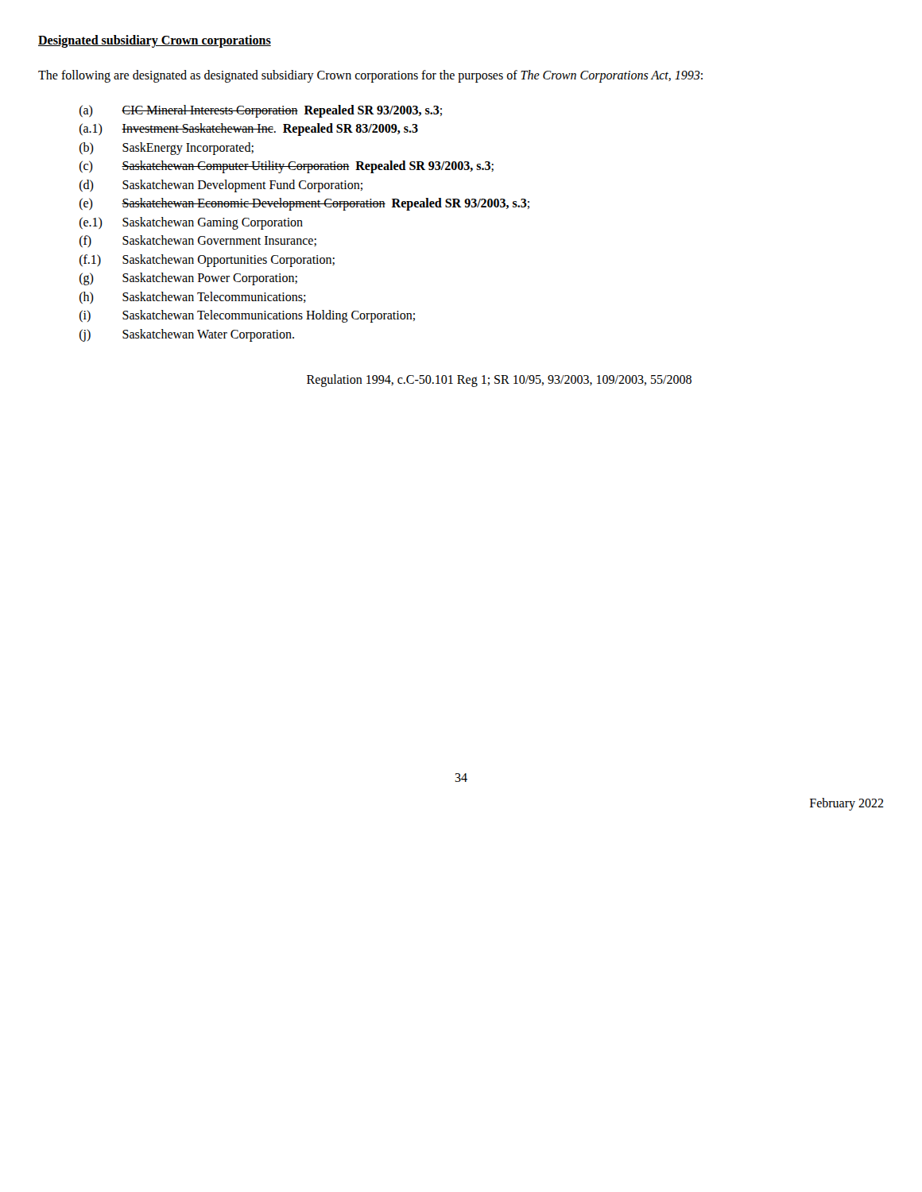Designated subsidiary Crown corporations
The following are designated as designated subsidiary Crown corporations for the purposes of The Crown Corporations Act, 1993:
(a) CIC Mineral Interests Corporation Repealed SR 93/2003, s.3;
(a.1) Investment Saskatchewan Inc. Repealed SR 83/2009, s.3
(b) SaskEnergy Incorporated;
(c) Saskatchewan Computer Utility Corporation Repealed SR 93/2003, s.3;
(d) Saskatchewan Development Fund Corporation;
(e) Saskatchewan Economic Development Corporation Repealed SR 93/2003, s.3;
(e.1) Saskatchewan Gaming Corporation
(f) Saskatchewan Government Insurance;
(f.1) Saskatchewan Opportunities Corporation;
(g) Saskatchewan Power Corporation;
(h) Saskatchewan Telecommunications;
(i) Saskatchewan Telecommunications Holding Corporation;
(j) Saskatchewan Water Corporation.
Regulation 1994, c.C-50.101 Reg 1; SR 10/95, 93/2003, 109/2003, 55/2008
34
February 2022